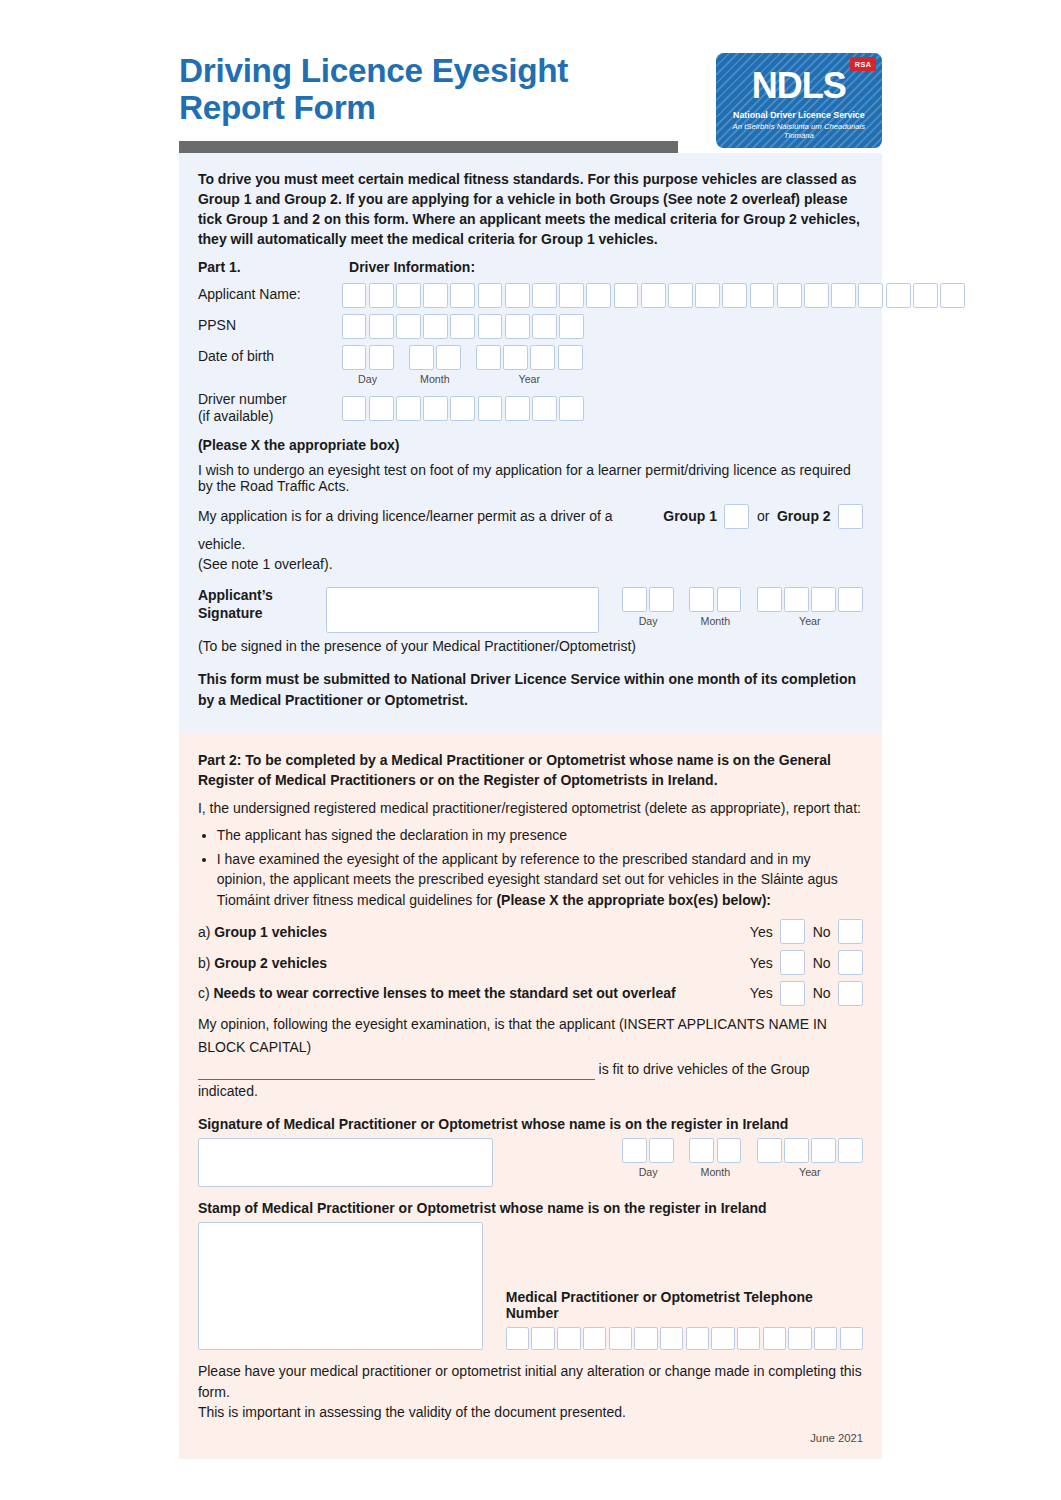Driving Licence Eyesight Report Form
RSA
NDLS
National Driver Licence Service
An tSeirbhís Náisiúnta um Cheadúnais Tiomána
To drive you must meet certain medical fitness standards. For this purpose vehicles are classed as Group 1 and Group 2. If you are applying for a vehicle in both Groups (See note 2 overleaf) please tick Group 1 and 2 on this form. Where an applicant meets the medical criteria for Group 2 vehicles, they will automatically meet the medical criteria for Group 1 vehicles.
Part 1.
Driver Information:
Applicant Name:
PPSN
Date of birth
Day
Month
Year
Driver number
(if available)
(Please X the appropriate box)
I wish to undergo an eyesight test on foot of my application for a learner permit/driving licence as required by the Road Traffic Acts.
My application is for a driving licence/learner permit as a driver of a Group 1 or Group 2 vehicle.
(See note 1 overleaf).
Applicant’s
Signature
Day
Month
Year
(To be signed in the presence of your Medical Practitioner/Optometrist)
This form must be submitted to National Driver Licence Service within one month of its completion by a Medical Practitioner or Optometrist.
Part 2: To be completed by a Medical Practitioner or Optometrist whose name is on the General Register of Medical Practitioners or on the Register of Optometrists in Ireland.
I, the undersigned registered medical practitioner/registered optometrist (delete as appropriate), report that:
The applicant has signed the declaration in my presence
I have examined the eyesight of the applicant by reference to the prescribed standard and in my opinion, the applicant meets the prescribed eyesight standard set out for vehicles in the Sláinte agus Tiomáint driver fitness medical guidelines for (Please X the appropriate box(es) below):
a) Group 1 vehicles
Yes No
b) Group 2 vehicles
Yes No
c) Needs to wear corrective lenses to meet the standard set out overleaf
Yes No
My opinion, following the eyesight examination, is that the applicant (INSERT APPLICANTS NAME IN BLOCK CAPITAL)
is fit to drive vehicles of the Group indicated.
Signature of Medical Practitioner or Optometrist whose name is on the register in Ireland
Day
Month
Year
Stamp of Medical Practitioner or Optometrist whose name is on the register in Ireland
Medical Practitioner or Optometrist Telephone Number
Please have your medical practitioner or optometrist initial any alteration or change made in completing this form.
This is important in assessing the validity of the document presented.
June 2021